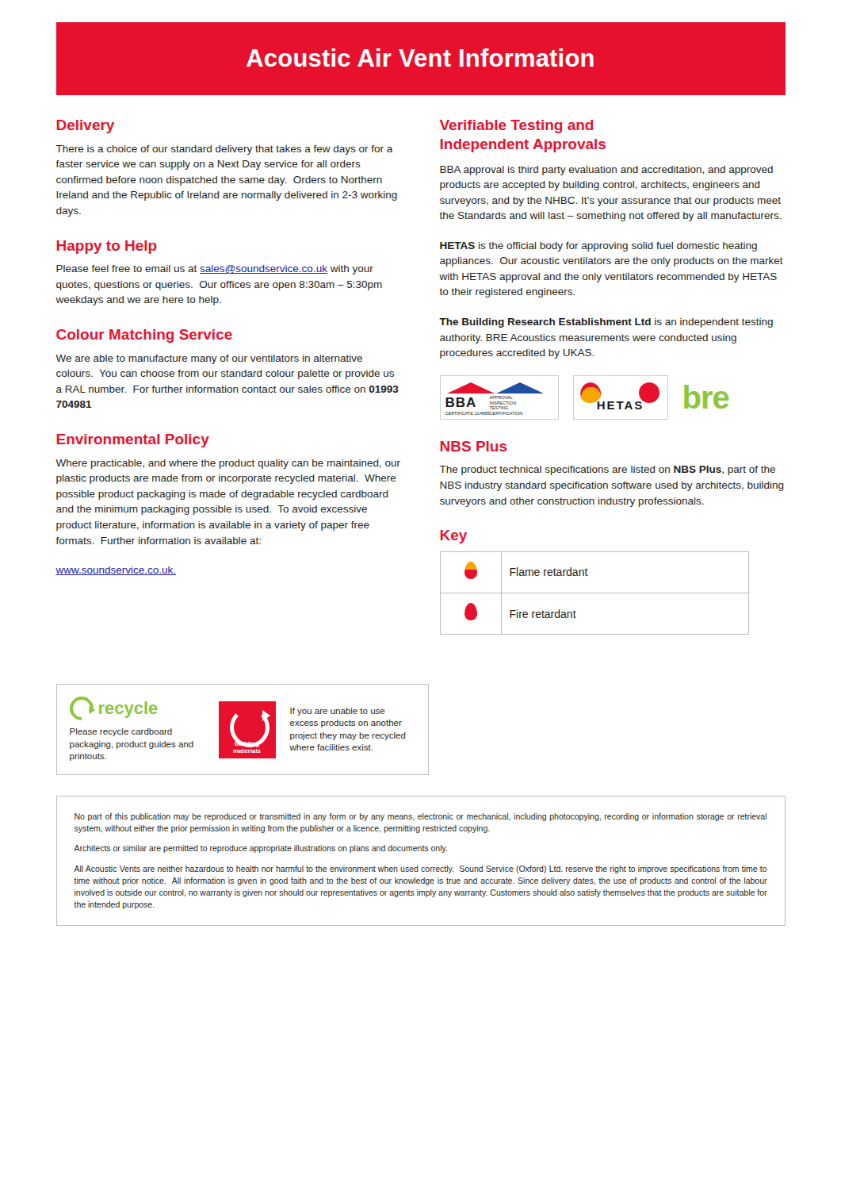Acoustic Air Vent Information
Delivery
There is a choice of our standard delivery that takes a few days or for a faster service we can supply on a Next Day service for all orders confirmed before noon dispatched the same day. Orders to Northern Ireland and the Republic of Ireland are normally delivered in 2-3 working days.
Happy to Help
Please feel free to email us at sales@soundservice.co.uk with your quotes, questions or queries. Our offices are open 8:30am – 5:30pm weekdays and we are here to help.
Colour Matching Service
We are able to manufacture many of our ventilators in alternative colours. You can choose from our standard colour palette or provide us a RAL number. For further information contact our sales office on 01993 704981
Environmental Policy
Where practicable, and where the product quality can be maintained, our plastic products are made from or incorporate recycled material. Where possible product packaging is made of degradable recycled cardboard and the minimum packaging possible is used. To avoid excessive product literature, information is available in a variety of paper free formats. Further information is available at:
www.soundservice.co.uk.
Verifiable Testing and
Independent Approvals
BBA approval is third party evaluation and accreditation, and approved products are accepted by building control, architects, engineers and surveyors, and by the NHBC. It’s your assurance that our products meet the Standards and will last – something not offered by all manufacturers.
HETAS is the official body for approving solid fuel domestic heating appliances. Our acoustic ventilators are the only products on the market with HETAS approval and the only ventilators recommended by HETAS to their registered engineers.
The Building Research Establishment Ltd is an independent testing authority. BRE Acoustics measurements were conducted using procedures accredited by UKAS.
BBA
APPROVAL
INSPECTION
TESTING
CERTIFICATION
CERTIFICATE 11/4885
HETAS
bre
NBS Plus
The product technical specifications are listed on NBS Plus, part of the NBS industry standard specification software used by architects, building surveyors and other construction industry professionals.
Key
| | Flame retardant |
| | Fire retardant |
recycle
Please recycle cardboard packaging, product guides and printouts.
building
materials
If you are unable to use excess products on another project they may be recycled where facilities exist.
No part of this publication may be reproduced or transmitted in any form or by any means, electronic or mechanical, including photocopying, recording or information storage or retrieval system, without either the prior permission in writing from the publisher or a licence, permitting restricted copying.
Architects or similar are permitted to reproduce appropriate illustrations on plans and documents only.
All Acoustic Vents are neither hazardous to health nor harmful to the environment when used correctly. Sound Service (Oxford) Ltd. reserve the right to improve specifications from time to time without prior notice. All information is given in good faith and to the best of our knowledge is true and accurate. Since delivery dates, the use of products and control of the labour involved is outside our control, no warranty is given nor should our representatives or agents imply any warranty. Customers should also satisfy themselves that the products are suitable for the intended purpose.